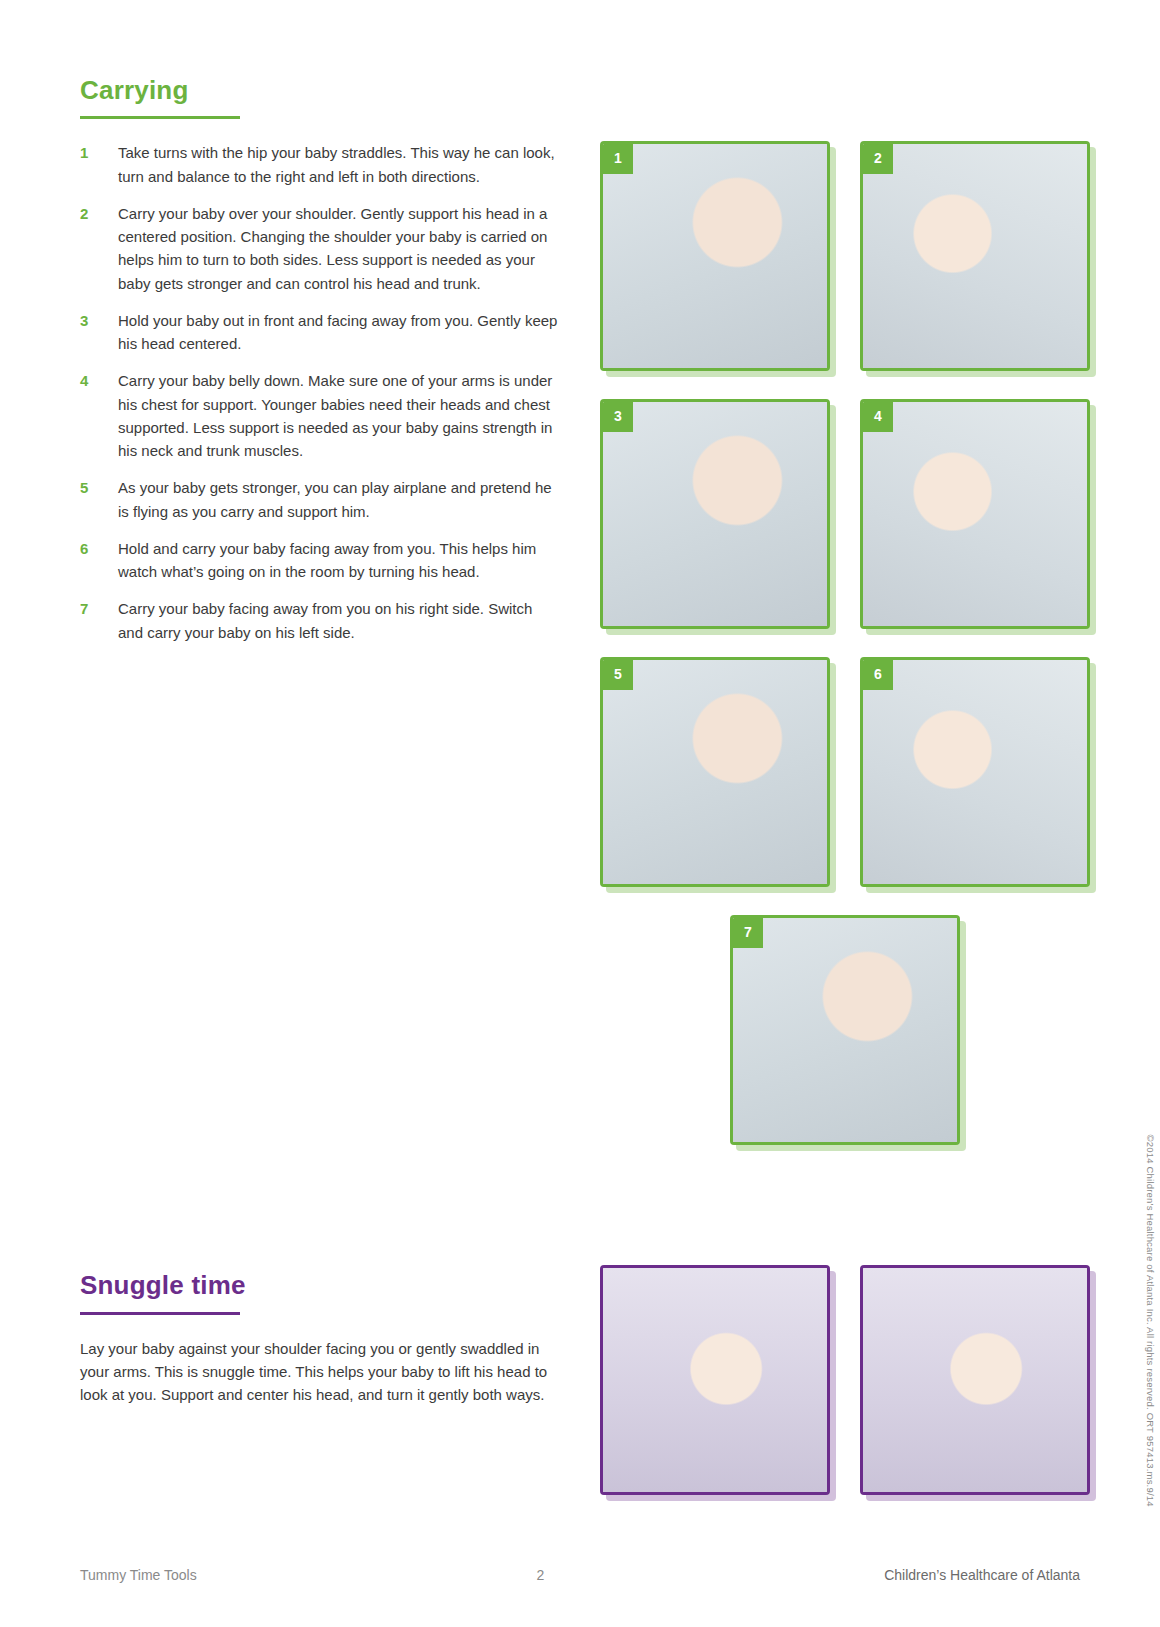Carrying
Take turns with the hip your baby straddles. This way he can look, turn and balance to the right and left in both directions.
Carry your baby over your shoulder. Gently support his head in a centered position. Changing the shoulder your baby is carried on helps him to turn to both sides. Less support is needed as your baby gets stronger and can control his head and trunk.
Hold your baby out in front and facing away from you. Gently keep his head centered.
Carry your baby belly down. Make sure one of your arms is under his chest for support. Younger babies need their heads and chest supported. Less support is needed as your baby gains strength in his neck and trunk muscles.
As your baby gets stronger, you can play airplane and pretend he is flying as you carry and support him.
Hold and carry your baby facing away from you. This helps him watch what’s going on in the room by turning his head.
Carry your baby facing away from you on his right side. Switch and carry your baby on his left side.
1
2
3
4
5
6
7
Snuggle time
Lay your baby against your shoulder facing you or gently swaddled in your arms. This is snuggle time. This helps your baby to lift his head to look at you. Support and center his head, and turn it gently both ways.
©2014 Children’s Healthcare of Atlanta Inc. All rights reserved. ORT 957413.ms.9/14
Tummy Time Tools
2
Children’s Healthcare of Atlanta